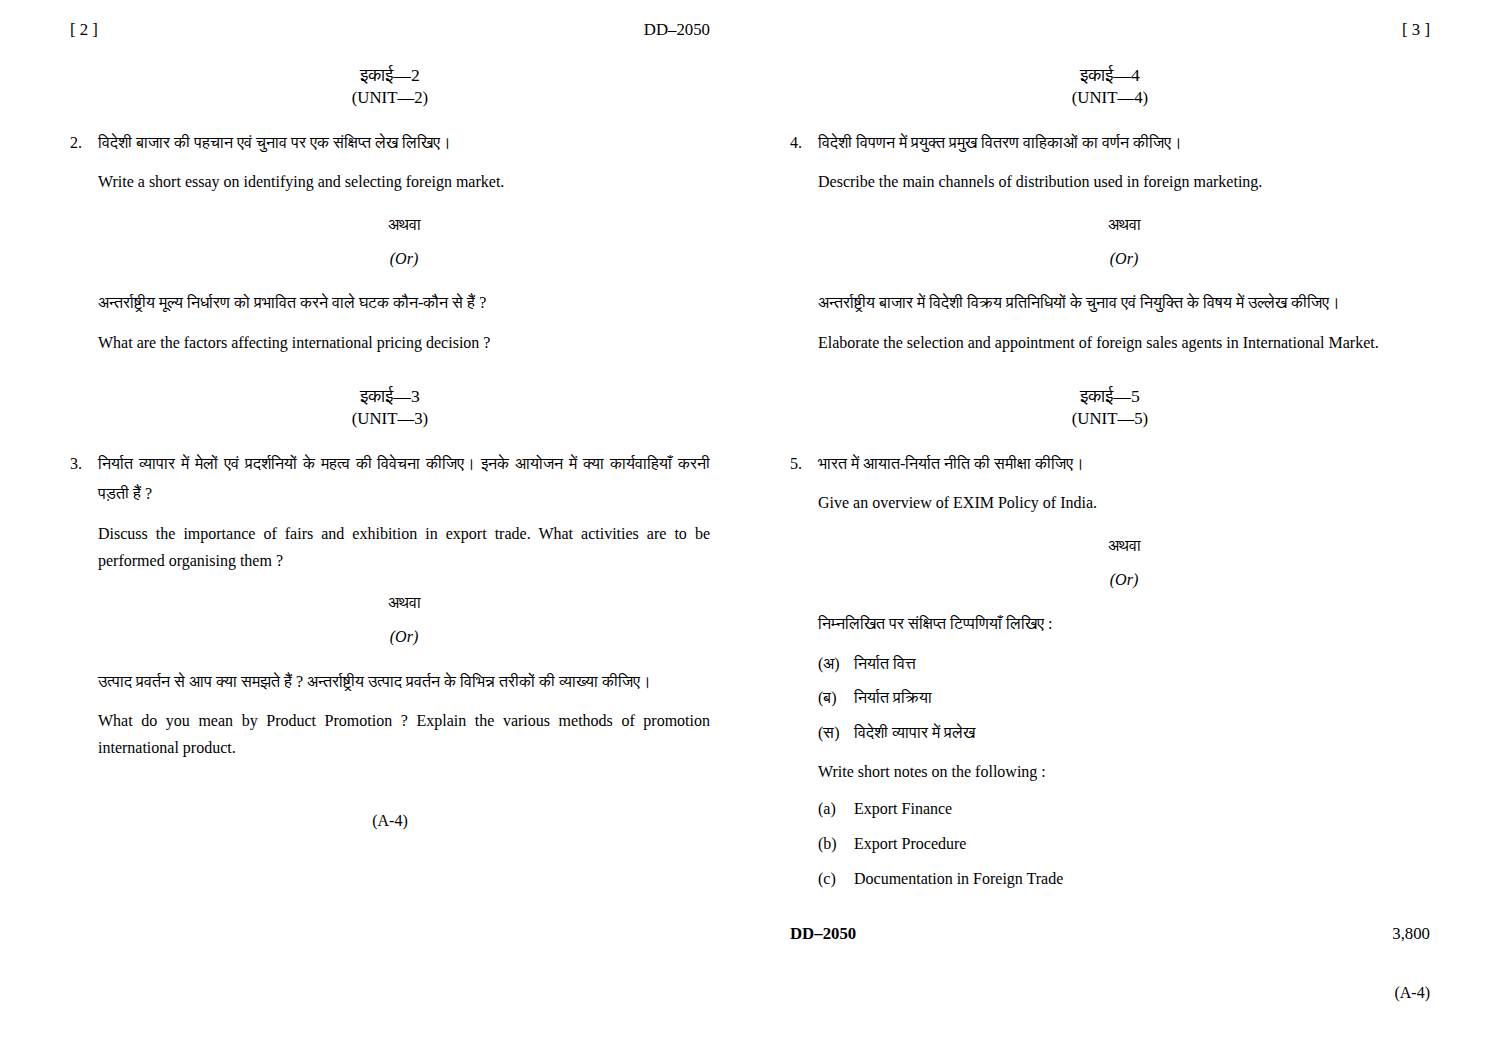[ 2 ] DD–2050
इकाई—2
(UNIT—2)
2.
विदेशी बाजार की पहचान एवं चुनाव पर एक संक्षिप्त लेख लिखिए।
Write a short essay on identifying and selecting foreign market.
अथवा
(Or)
अन्तर्राष्ट्रीय मूल्य निर्धारण को प्रभावित करने वाले घटक कौन-कौन से हैं ?
What are the factors affecting international pricing decision ?
इकाई—3
(UNIT—3)
3.
निर्यात व्यापार में मेलों एवं प्रदर्शनियों के महत्व की विवेचना कीजिए। इनके आयोजन में क्या कार्यवाहियाँ करनी पड़ती हैं ?
Discuss the importance of fairs and exhibition in export trade. What activities are to be performed organising them ?
अथवा
(Or)
उत्पाद प्रवर्तन से आप क्या समझते हैं ? अन्तर्राष्ट्रीय उत्पाद प्रवर्तन के विभिन्न तरीकों की व्याख्या कीजिए।
What do you mean by Product Promotion ? Explain the various methods of promotion international product.
(A-4)
[ 3 ]
इकाई—4
(UNIT—4)
4.
विदेशी विपणन में प्रयुक्त प्रमुख वितरण वाहिकाओं का वर्णन कीजिए।
Describe the main channels of distribution used in foreign marketing.
अथवा
(Or)
अन्तर्राष्ट्रीय बाजार में विदेशी विक्रय प्रतिनिधियों के चुनाव एवं नियुक्ति के विषय में उल्लेख कीजिए।
Elaborate the selection and appointment of foreign sales agents in International Market.
इकाई—5
(UNIT—5)
5.
भारत में आयात-निर्यात नीति की समीक्षा कीजिए।
Give an overview of EXIM Policy of India.
अथवा
(Or)
निम्नलिखित पर संक्षिप्त टिप्पणियाँ लिखिए :
(अ) निर्यात वित्त
(ब) निर्यात प्रक्रिया
(स) विदेशी व्यापार में प्रलेख
Write short notes on the following :
(a) Export Finance
(b) Export Procedure
(c) Documentation in Foreign Trade
DD–2050 3,800
(A-4)